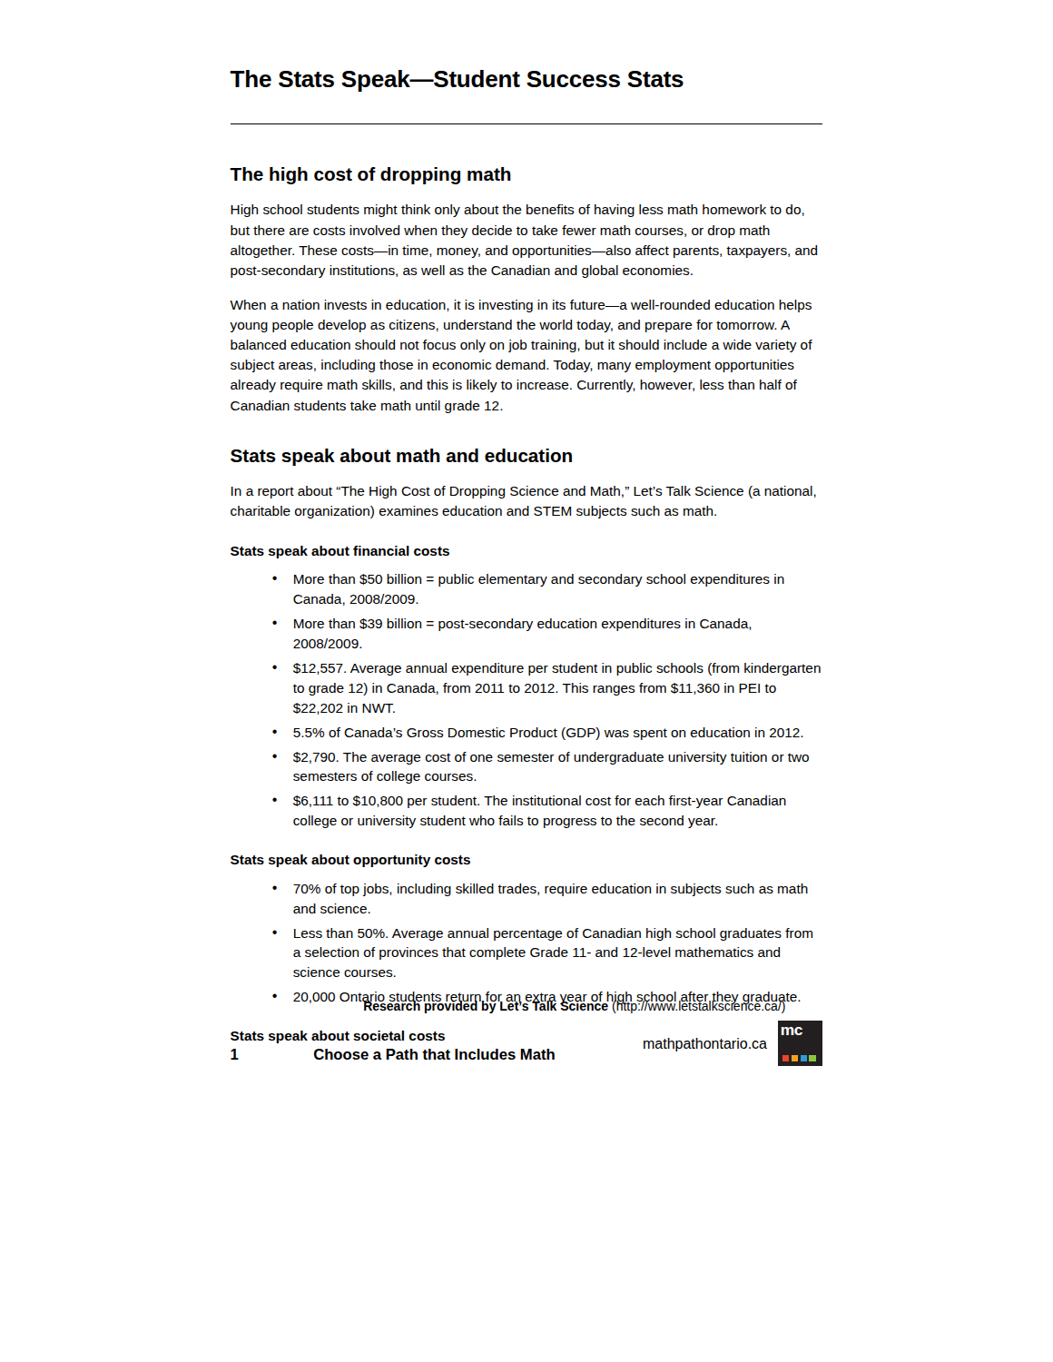The Stats Speak—Student Success Stats
The high cost of dropping math
High school students might think only about the benefits of having less math homework to do, but there are costs involved when they decide to take fewer math courses, or drop math altogether. These costs—in time, money, and opportunities—also affect parents, taxpayers, and post-secondary institutions, as well as the Canadian and global economies.
When a nation invests in education, it is investing in its future—a well-rounded education helps young people develop as citizens, understand the world today, and prepare for tomorrow. A balanced education should not focus only on job training, but it should include a wide variety of subject areas, including those in economic demand. Today, many employment opportunities already require math skills, and this is likely to increase. Currently, however, less than half of Canadian students take math until grade 12.
Stats speak about math and education
In a report about “The High Cost of Dropping Science and Math,” Let’s Talk Science (a national, charitable organization) examines education and STEM subjects such as math.
Stats speak about financial costs
More than $50 billion = public elementary and secondary school expenditures in Canada, 2008/2009.
More than $39 billion = post-secondary education expenditures in Canada, 2008/2009.
$12,557. Average annual expenditure per student in public schools (from kindergarten to grade 12) in Canada, from 2011 to 2012. This ranges from $11,360 in PEI to $22,202 in NWT.
5.5% of Canada’s Gross Domestic Product (GDP) was spent on education in 2012.
$2,790. The average cost of one semester of undergraduate university tuition or two semesters of college courses.
$6,111 to $10,800 per student. The institutional cost for each first-year Canadian college or university student who fails to progress to the second year.
Stats speak about opportunity costs
70% of top jobs, including skilled trades, require education in subjects such as math and science.
Less than 50%. Average annual percentage of Canadian high school graduates from a selection of provinces that complete Grade 11- and 12-level mathematics and science courses.
20,000 Ontario students return for an extra year of high school after they graduate.
Stats speak about societal costs
Research provided by Let’s Talk Science (http://www.letstalkscience.ca/)
1
Choose a Path that Includes Math
mathpathontario.ca
mc